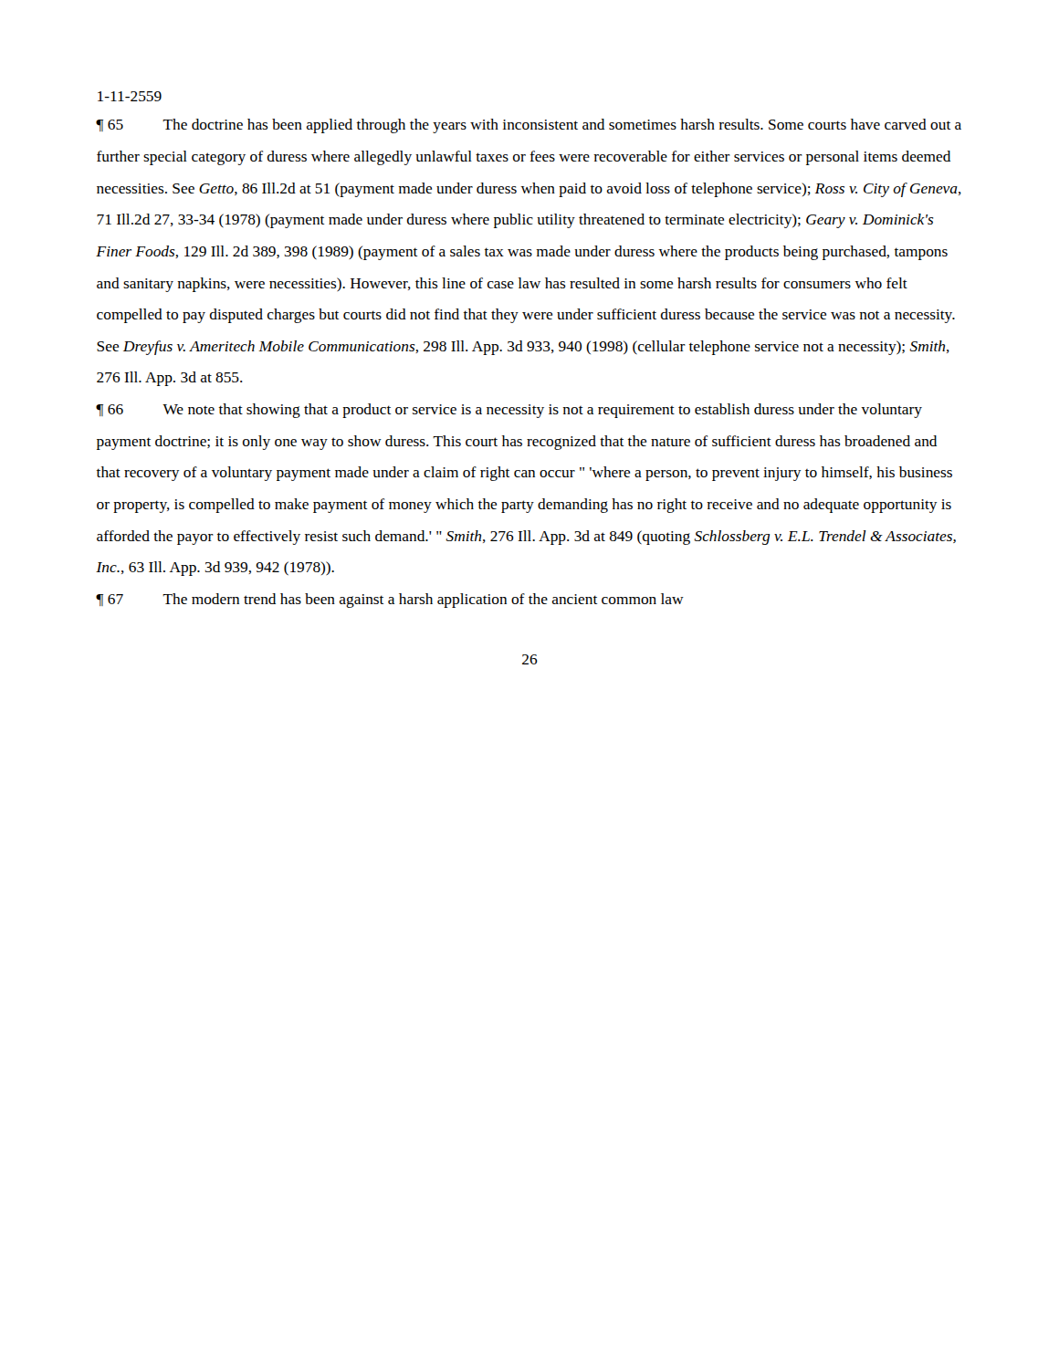1-11-2559
¶ 65 The doctrine has been applied through the years with inconsistent and sometimes harsh results. Some courts have carved out a further special category of duress where allegedly unlawful taxes or fees were recoverable for either services or personal items deemed necessities. See Getto, 86 Ill.2d at 51 (payment made under duress when paid to avoid loss of telephone service); Ross v. City of Geneva, 71 Ill.2d 27, 33-34 (1978) (payment made under duress where public utility threatened to terminate electricity); Geary v. Dominick's Finer Foods, 129 Ill. 2d 389, 398 (1989) (payment of a sales tax was made under duress where the products being purchased, tampons and sanitary napkins, were necessities). However, this line of case law has resulted in some harsh results for consumers who felt compelled to pay disputed charges but courts did not find that they were under sufficient duress because the service was not a necessity. See Dreyfus v. Ameritech Mobile Communications, 298 Ill. App. 3d 933, 940 (1998) (cellular telephone service not a necessity); Smith, 276 Ill. App. 3d at 855.
¶ 66 We note that showing that a product or service is a necessity is not a requirement to establish duress under the voluntary payment doctrine; it is only one way to show duress. This court has recognized that the nature of sufficient duress has broadened and that recovery of a voluntary payment made under a claim of right can occur " 'where a person, to prevent injury to himself, his business or property, is compelled to make payment of money which the party demanding has no right to receive and no adequate opportunity is afforded the payor to effectively resist such demand.' " Smith, 276 Ill. App. 3d at 849 (quoting Schlossberg v. E.L. Trendel & Associates, Inc., 63 Ill. App. 3d 939, 942 (1978)).
¶ 67 The modern trend has been against a harsh application of the ancient common law
26